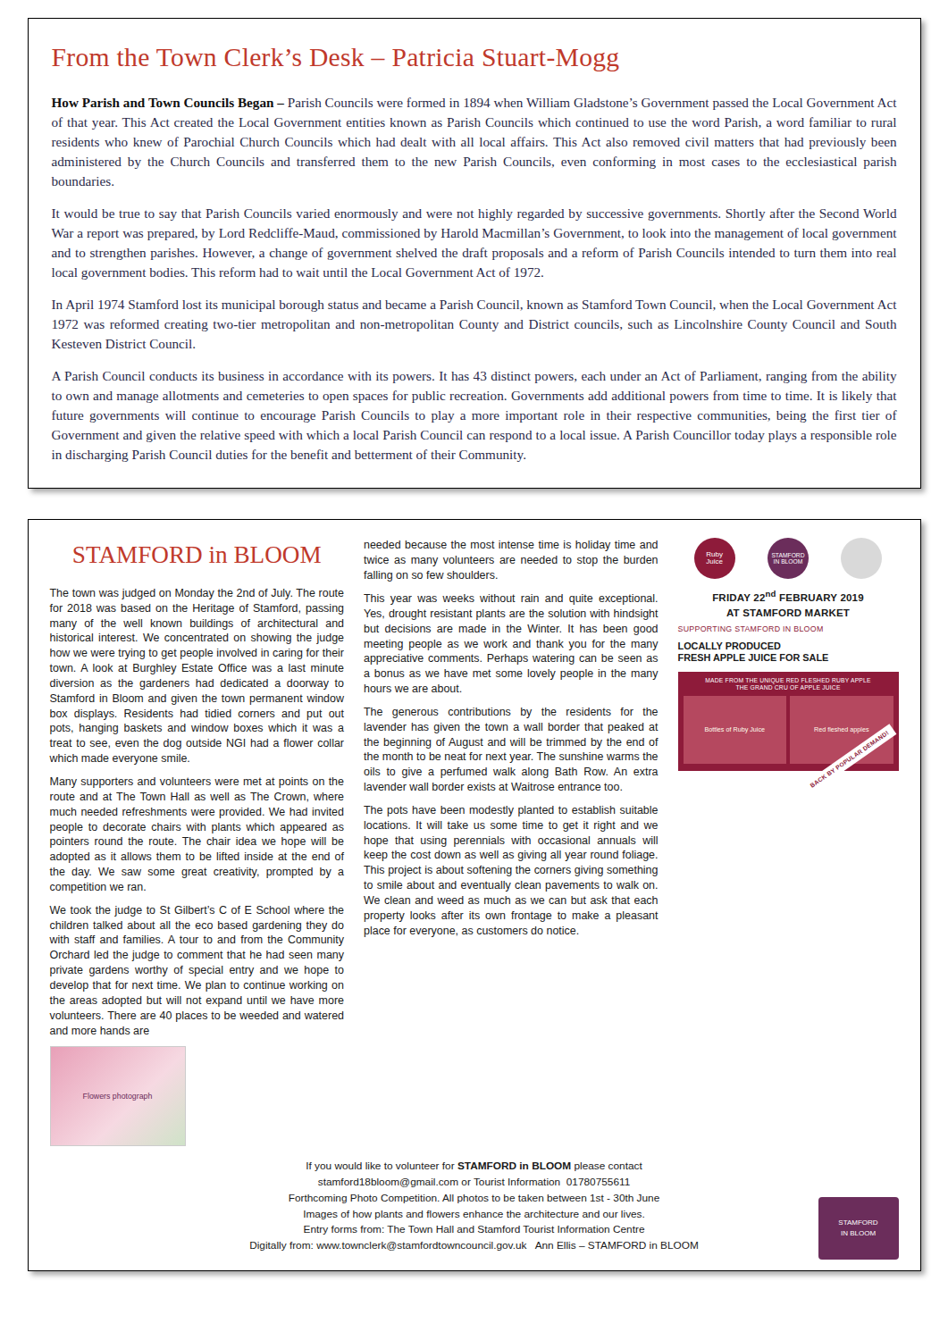From the Town Clerk’s Desk – Patricia Stuart-Mogg
How Parish and Town Councils Began – Parish Councils were formed in 1894 when William Gladstone’s Government passed the Local Government Act of that year. This Act created the Local Government entities known as Parish Councils which continued to use the word Parish, a word familiar to rural residents who knew of Parochial Church Councils which had dealt with all local affairs. This Act also removed civil matters that had previously been administered by the Church Councils and transferred them to the new Parish Councils, even conforming in most cases to the ecclesiastical parish boundaries.
It would be true to say that Parish Councils varied enormously and were not highly regarded by successive governments. Shortly after the Second World War a report was prepared, by Lord Redcliffe-Maud, commissioned by Harold Macmillan’s Government, to look into the management of local government and to strengthen parishes. However, a change of government shelved the draft proposals and a reform of Parish Councils intended to turn them into real local government bodies. This reform had to wait until the Local Government Act of 1972.
In April 1974 Stamford lost its municipal borough status and became a Parish Council, known as Stamford Town Council, when the Local Government Act 1972 was reformed creating two-tier metropolitan and non-metropolitan County and District councils, such as Lincolnshire County Council and South Kesteven District Council.
A Parish Council conducts its business in accordance with its powers. It has 43 distinct powers, each under an Act of Parliament, ranging from the ability to own and manage allotments and cemeteries to open spaces for public recreation. Governments add additional powers from time to time. It is likely that future governments will continue to encourage Parish Councils to play a more important role in their respective communities, being the first tier of Government and given the relative speed with which a local Parish Council can respond to a local issue. A Parish Councillor today plays a responsible role in discharging Parish Council duties for the benefit and betterment of their Community.
STAMFORD in BLOOM
The town was judged on Monday the 2nd of July. The route for 2018 was based on the Heritage of Stamford, passing many of the well known buildings of architectural and historical interest. We concentrated on showing the judge how we were trying to get people involved in caring for their town. A look at Burghley Estate Office was a last minute diversion as the gardeners had dedicated a doorway to Stamford in Bloom and given the town permanent window box displays. Residents had tidied corners and put out pots, hanging baskets and window boxes which it was a treat to see, even the dog outside NGI had a flower collar which made everyone smile.
Many supporters and volunteers were met at points on the route and at The Town Hall as well as The Crown, where much needed refreshments were provided. We had invited people to decorate chairs with plants which appeared as pointers round the route. The chair idea we hope will be adopted as it allows them to be lifted inside at the end of the day. We saw some great creativity, prompted by a competition we ran.
We took the judge to St Gilbert’s C of E School where the children talked about all the eco based gardening they do with staff and families. A tour to and from the Community Orchard led the judge to comment that he had seen many private gardens worthy of special entry and we hope to develop that for next time. We plan to continue working on the areas adopted but will not expand until we have more volunteers. There are 40 places to be weeded and watered and more hands are
Flowers photograph
needed because the most intense time is holiday time and twice as many volunteers are needed to stop the burden falling on so few shoulders.
This year was weeks without rain and quite exceptional. Yes, drought resistant plants are the solution with hindsight but decisions are made in the Winter. It has been good meeting people as we work and thank you for the many appreciative comments. Perhaps watering can be seen as a bonus as we have met some lovely people in the many hours we are about.
The generous contributions by the residents for the lavender has given the town a wall border that peaked at the beginning of August and will be trimmed by the end of the month to be neat for next year. The sunshine warms the oils to give a perfumed walk along Bath Row. An extra lavender wall border exists at Waitrose entrance too.
The pots have been modestly planted to establish suitable locations. It will take us some time to get it right and we hope that using perennials with occasional annuals will keep the cost down as well as giving all year round foliage. This project is about softening the corners giving something to smile about and eventually clean pavements to walk on. We clean and weed as much as we can but ask that each property looks after its own frontage to make a pleasant place for everyone, as customers do notice.
Ruby
Juice
STAMFORD
IN BLOOM
FRIDAY 22nd FEBRUARY 2019
AT STAMFORD MARKET
SUPPORTING STAMFORD IN BLOOM
LOCALLY PRODUCED
FRESH APPLE JUICE FOR SALE
MADE FROM THE UNIQUE RED FLESHED RUBY APPLE
THE GRAND CRU OF APPLE JUICE
Bottles of Ruby Juice
Red fleshed apples
BACK BY POPULAR DEMAND!
If you would like to volunteer for STAMFORD in BLOOM please contact
stamford18bloom@gmail.com or Tourist Information 01780755611
Forthcoming Photo Competition. All photos to be taken between 1st - 30th June
Images of how plants and flowers enhance the architecture and our lives.
Entry forms from: The Town Hall and Stamford Tourist Information Centre
Digitally from: www.townclerk@stamfordtowncouncil.gov.uk Ann Ellis – STAMFORD in BLOOM
STAMFORD
IN BLOOM